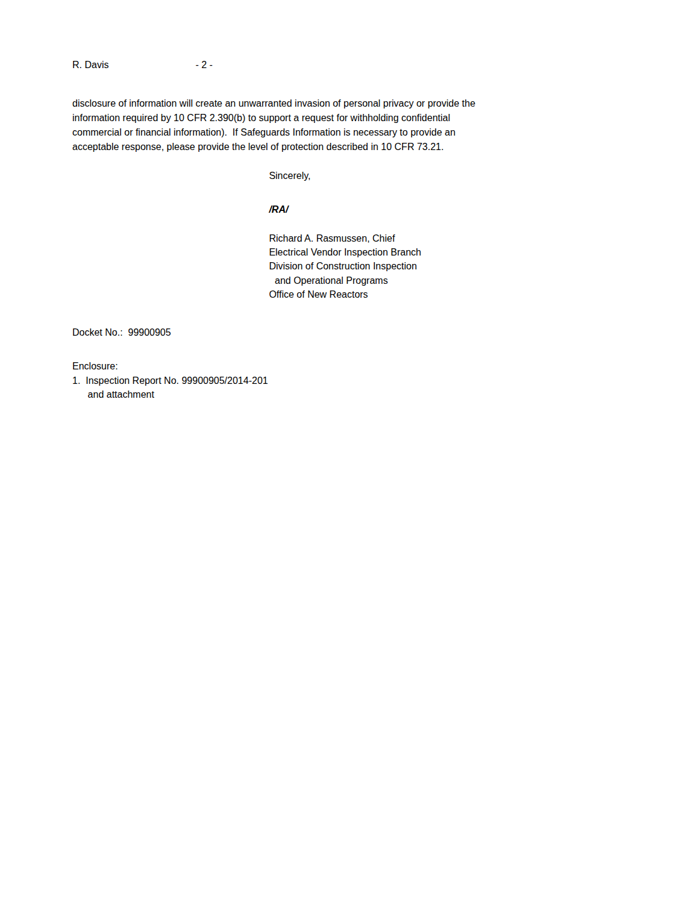R. Davis - 2 -
disclosure of information will create an unwarranted invasion of personal privacy or provide the information required by 10 CFR 2.390(b) to support a request for withholding confidential commercial or financial information). If Safeguards Information is necessary to provide an acceptable response, please provide the level of protection described in 10 CFR 73.21.
Sincerely,
/RA/
Richard A. Rasmussen, Chief
Electrical Vendor Inspection Branch
Division of Construction Inspection
and Operational Programs Office of New Reactors
Docket No.: 99900905
Enclosure:
1. Inspection Report No. 99900905/2014-201
and attachment